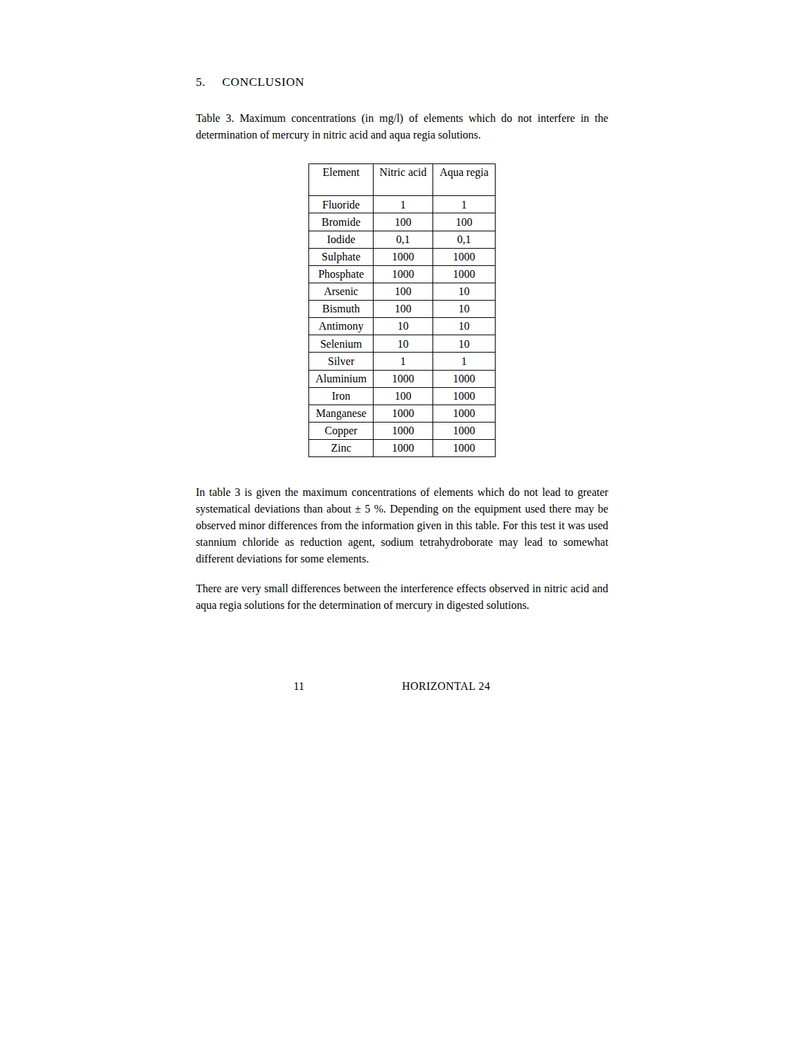5. CONCLUSION
Table 3. Maximum concentrations (in mg/l) of elements which do not interfere in the determination of mercury in nitric acid and aqua regia solutions.
| Element | Nitric acid | Aqua regia |
| --- | --- | --- |
| Fluoride | 1 | 1 |
| Bromide | 100 | 100 |
| Iodide | 0,1 | 0,1 |
| Sulphate | 1000 | 1000 |
| Phosphate | 1000 | 1000 |
| Arsenic | 100 | 10 |
| Bismuth | 100 | 10 |
| Antimony | 10 | 10 |
| Selenium | 10 | 10 |
| Silver | 1 | 1 |
| Aluminium | 1000 | 1000 |
| Iron | 100 | 1000 |
| Manganese | 1000 | 1000 |
| Copper | 1000 | 1000 |
| Zinc | 1000 | 1000 |
In table 3 is given the maximum concentrations of elements which do not lead to greater systematical deviations than about ± 5 %. Depending on the equipment used there may be observed minor differences from the information given in this table. For this test it was used stannium chloride as reduction agent, sodium tetrahydroborate may lead to somewhat different deviations for some elements.
There are very small differences between the interference effects observed in nitric acid and aqua regia solutions for the determination of mercury in digested solutions.
11 HORIZONTAL 24